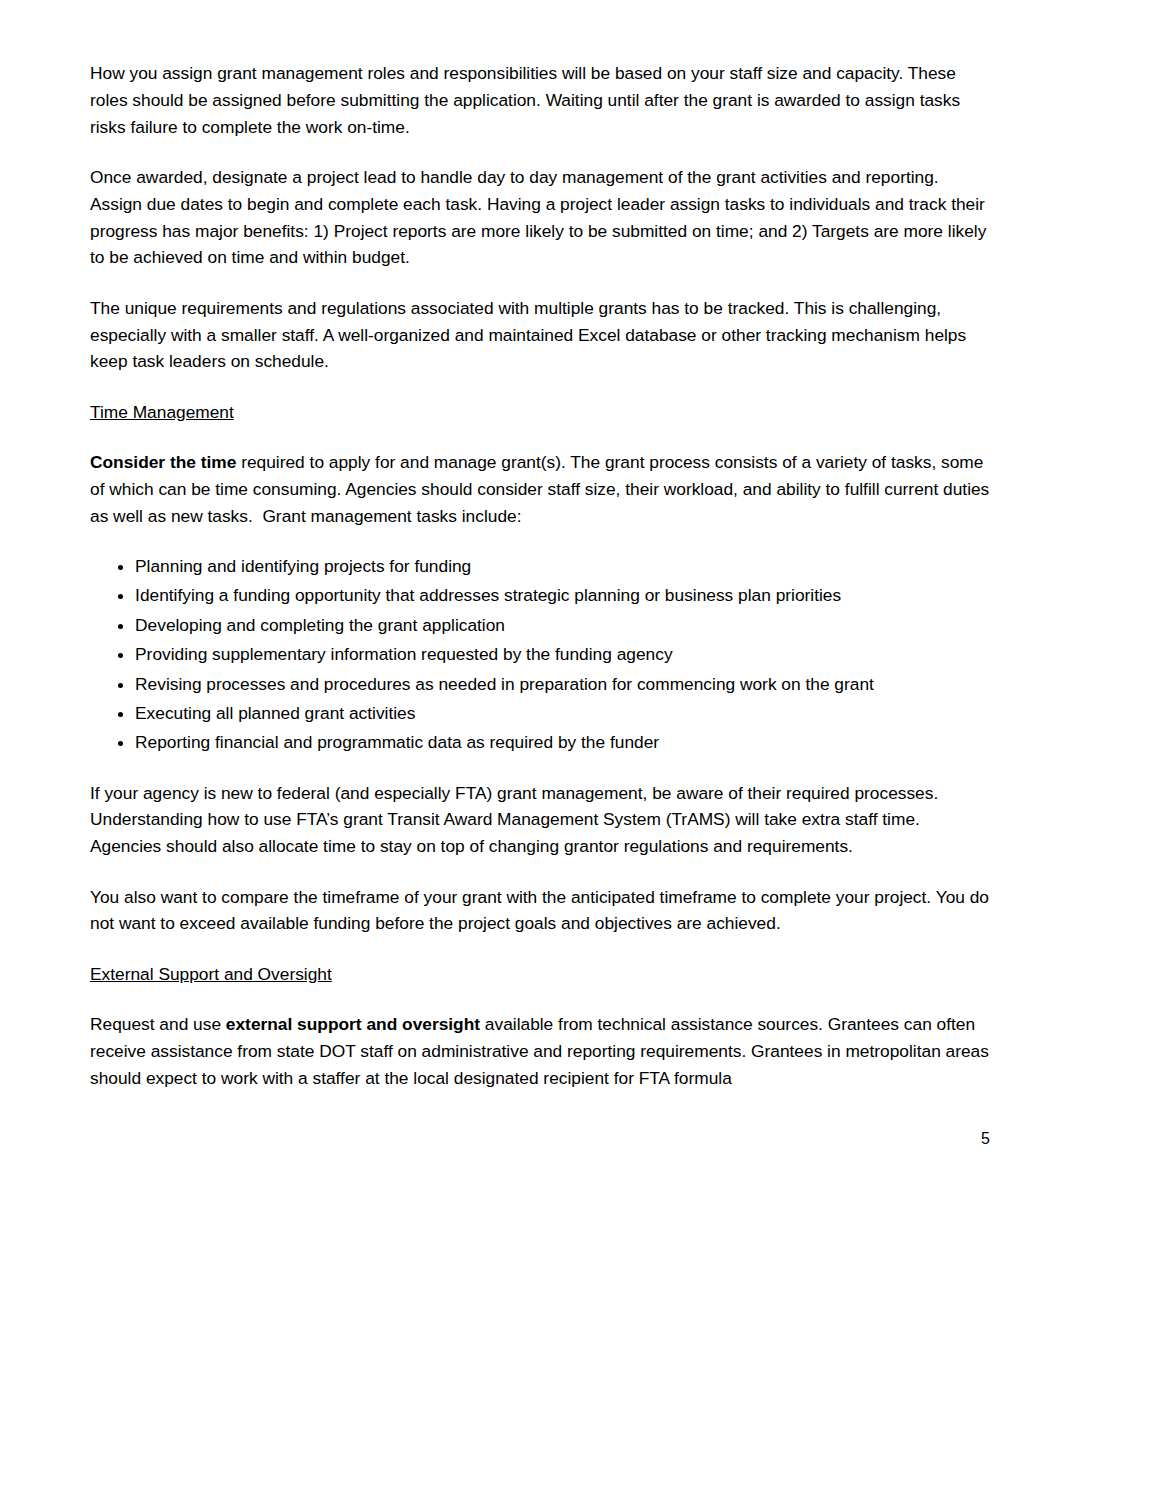How you assign grant management roles and responsibilities will be based on your staff size and capacity. These roles should be assigned before submitting the application. Waiting until after the grant is awarded to assign tasks risks failure to complete the work on-time.
Once awarded, designate a project lead to handle day to day management of the grant activities and reporting. Assign due dates to begin and complete each task. Having a project leader assign tasks to individuals and track their progress has major benefits: 1) Project reports are more likely to be submitted on time; and 2) Targets are more likely to be achieved on time and within budget.
The unique requirements and regulations associated with multiple grants has to be tracked. This is challenging, especially with a smaller staff. A well-organized and maintained Excel database or other tracking mechanism helps keep task leaders on schedule.
Time Management
Consider the time required to apply for and manage grant(s). The grant process consists of a variety of tasks, some of which can be time consuming. Agencies should consider staff size, their workload, and ability to fulfill current duties as well as new tasks. Grant management tasks include:
Planning and identifying projects for funding
Identifying a funding opportunity that addresses strategic planning or business plan priorities
Developing and completing the grant application
Providing supplementary information requested by the funding agency
Revising processes and procedures as needed in preparation for commencing work on the grant
Executing all planned grant activities
Reporting financial and programmatic data as required by the funder
If your agency is new to federal (and especially FTA) grant management, be aware of their required processes. Understanding how to use FTA’s grant Transit Award Management System (TrAMS) will take extra staff time. Agencies should also allocate time to stay on top of changing grantor regulations and requirements.
You also want to compare the timeframe of your grant with the anticipated timeframe to complete your project. You do not want to exceed available funding before the project goals and objectives are achieved.
External Support and Oversight
Request and use external support and oversight available from technical assistance sources. Grantees can often receive assistance from state DOT staff on administrative and reporting requirements. Grantees in metropolitan areas should expect to work with a staffer at the local designated recipient for FTA formula
5